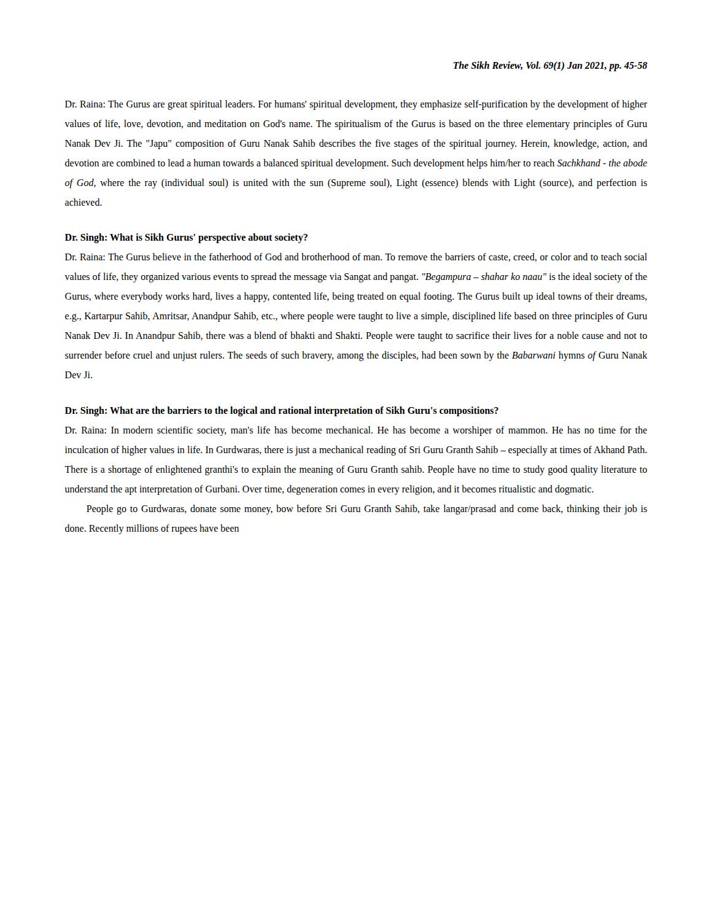The Sikh Review, Vol. 69(1) Jan 2021, pp. 45-58
Dr. Raina: The Gurus are great spiritual leaders. For humans' spiritual development, they emphasize self-purification by the development of higher values of life, love, devotion, and meditation on God's name. The spiritualism of the Gurus is based on the three elementary principles of Guru Nanak Dev Ji. The "Japu" composition of Guru Nanak Sahib describes the five stages of the spiritual journey. Herein, knowledge, action, and devotion are combined to lead a human towards a balanced spiritual development. Such development helps him/her to reach Sachkhand - the abode of God, where the ray (individual soul) is united with the sun (Supreme soul), Light (essence) blends with Light (source), and perfection is achieved.
Dr. Singh: What is Sikh Gurus' perspective about society?
Dr. Raina: The Gurus believe in the fatherhood of God and brotherhood of man. To remove the barriers of caste, creed, or color and to teach social values of life, they organized various events to spread the message via Sangat and pangat. "Begampura – shahar ko naau" is the ideal society of the Gurus, where everybody works hard, lives a happy, contented life, being treated on equal footing. The Gurus built up ideal towns of their dreams, e.g., Kartarpur Sahib, Amritsar, Anandpur Sahib, etc., where people were taught to live a simple, disciplined life based on three principles of Guru Nanak Dev Ji. In Anandpur Sahib, there was a blend of bhakti and Shakti. People were taught to sacrifice their lives for a noble cause and not to surrender before cruel and unjust rulers. The seeds of such bravery, among the disciples, had been sown by the Babarwani hymns of Guru Nanak Dev Ji.
Dr. Singh: What are the barriers to the logical and rational interpretation of Sikh Guru's compositions?
Dr. Raina: In modern scientific society, man's life has become mechanical. He has become a worshiper of mammon. He has no time for the inculcation of higher values in life. In Gurdwaras, there is just a mechanical reading of Sri Guru Granth Sahib – especially at times of Akhand Path. There is a shortage of enlightened granthi's to explain the meaning of Guru Granth sahib. People have no time to study good quality literature to understand the apt interpretation of Gurbani. Over time, degeneration comes in every religion, and it becomes ritualistic and dogmatic.
People go to Gurdwaras, donate some money, bow before Sri Guru Granth Sahib, take langar/prasad and come back, thinking their job is done. Recently millions of rupees have been